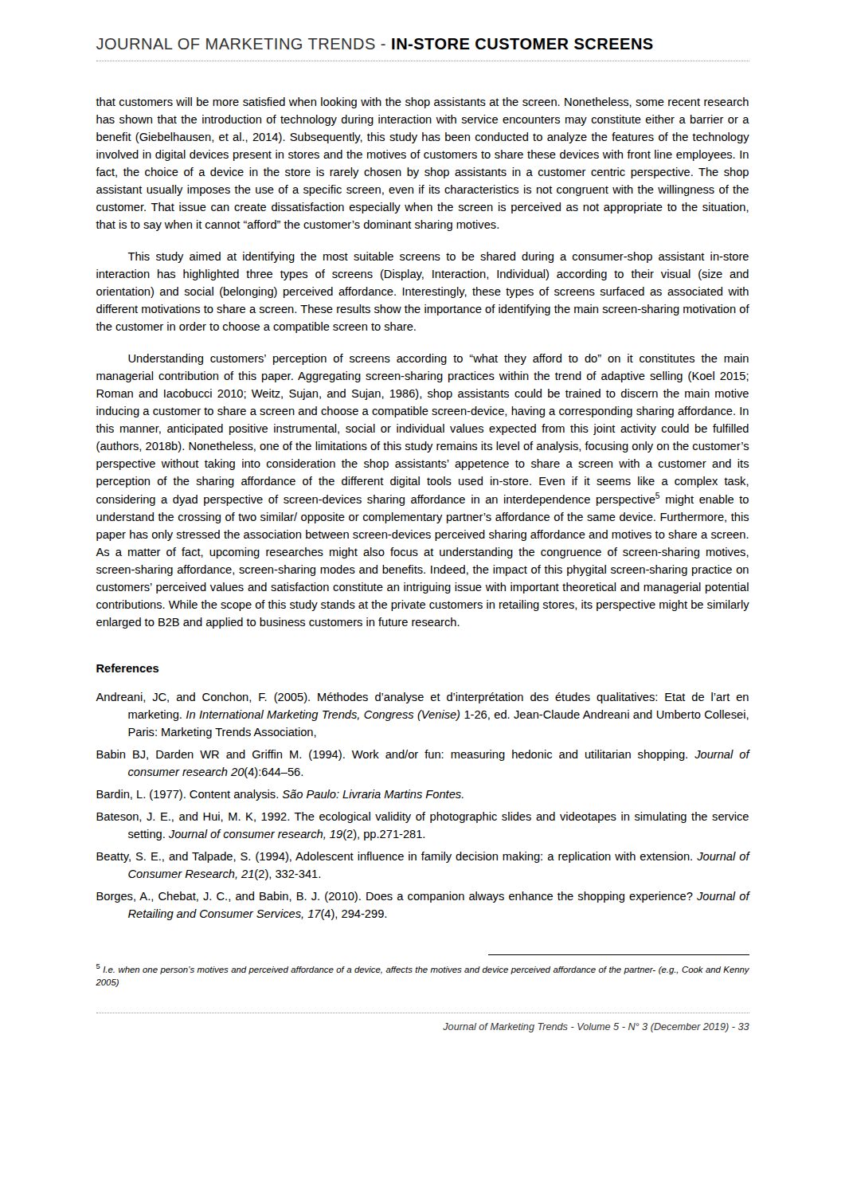JOURNAL OF MARKETING TRENDS - IN-STORE CUSTOMER SCREENS
that customers will be more satisfied when looking with the shop assistants at the screen. Nonetheless, some recent research has shown that the introduction of technology during interaction with service encounters may constitute either a barrier or a benefit (Giebelhausen, et al., 2014). Subsequently, this study has been conducted to analyze the features of the technology involved in digital devices present in stores and the motives of customers to share these devices with front line employees. In fact, the choice of a device in the store is rarely chosen by shop assistants in a customer centric perspective. The shop assistant usually imposes the use of a specific screen, even if its characteristics is not congruent with the willingness of the customer. That issue can create dissatisfaction especially when the screen is perceived as not appropriate to the situation, that is to say when it cannot “afford” the customer’s dominant sharing motives.
This study aimed at identifying the most suitable screens to be shared during a consumer-shop assistant in-store interaction has highlighted three types of screens (Display, Interaction, Individual) according to their visual (size and orientation) and social (belonging) perceived affordance. Interestingly, these types of screens surfaced as associated with different motivations to share a screen. These results show the importance of identifying the main screen-sharing motivation of the customer in order to choose a compatible screen to share.
Understanding customers’ perception of screens according to “what they afford to do” on it constitutes the main managerial contribution of this paper. Aggregating screen-sharing practices within the trend of adaptive selling (Koel 2015; Roman and Iacobucci 2010; Weitz, Sujan, and Sujan, 1986), shop assistants could be trained to discern the main motive inducing a customer to share a screen and choose a compatible screen-device, having a corresponding sharing affordance. In this manner, anticipated positive instrumental, social or individual values expected from this joint activity could be fulfilled (authors, 2018b). Nonetheless, one of the limitations of this study remains its level of analysis, focusing only on the customer’s perspective without taking into consideration the shop assistants’ appetence to share a screen with a customer and its perception of the sharing affordance of the different digital tools used in-store. Even if it seems like a complex task, considering a dyad perspective of screen-devices sharing affordance in an interdependence perspective5 might enable to understand the crossing of two similar/ opposite or complementary partner’s affordance of the same device. Furthermore, this paper has only stressed the association between screen-devices perceived sharing affordance and motives to share a screen. As a matter of fact, upcoming researches might also focus at understanding the congruence of screen-sharing motives, screen-sharing affordance, screen-sharing modes and benefits. Indeed, the impact of this phygital screen-sharing practice on customers’ perceived values and satisfaction constitute an intriguing issue with important theoretical and managerial potential contributions. While the scope of this study stands at the private customers in retailing stores, its perspective might be similarly enlarged to B2B and applied to business customers in future research.
References
Andreani, JC, and Conchon, F. (2005). Méthodes d’analyse et d’interprétation des études qualitatives: Etat de l’art en marketing. In International Marketing Trends, Congress (Venise) 1-26, ed. Jean-Claude Andreani and Umberto Collesei, Paris: Marketing Trends Association,
Babin BJ, Darden WR and Griffin M. (1994). Work and/or fun: measuring hedonic and utilitarian shopping. Journal of consumer research 20(4):644–56.
Bardin, L. (1977). Content analysis. São Paulo: Livraria Martins Fontes.
Bateson, J. E., and Hui, M. K, 1992. The ecological validity of photographic slides and videotapes in simulating the service setting. Journal of consumer research, 19(2), pp.271-281.
Beatty, S. E., and Talpade, S. (1994), Adolescent influence in family decision making: a replication with extension. Journal of Consumer Research, 21(2), 332-341.
Borges, A., Chebat, J. C., and Babin, B. J. (2010). Does a companion always enhance the shopping experience? Journal of Retailing and Consumer Services, 17(4), 294-299.
5 I.e. when one person’s motives and perceived affordance of a device, affects the motives and device perceived affordance of the partner- (e.g., Cook and Kenny 2005)
Journal of Marketing Trends - Volume 5 - N° 3 (December 2019) - 33